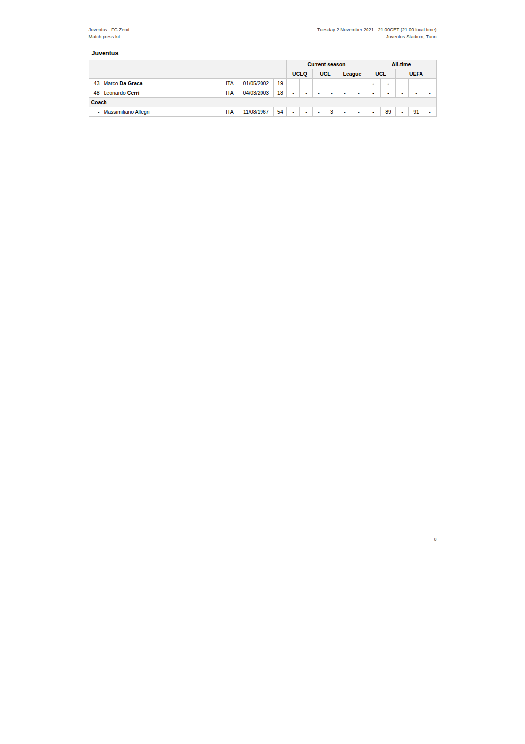Juventus - FC Zenit
Match press kit
Tuesday 2 November 2021 - 21.00CET (21.00 local time)
Juventus Stadium, Turin
Juventus
| | Current season | All-time |
| --- | --- | --- |
| | UCLQ | UCL | League | UCL | UEFA |
| 43 | Marco Da Graca | ITA | 01/05/2002 | 19 | - | - | - | - | - | - | - | - | - | - | - |
| 48 | Leonardo Cerri | ITA | 04/03/2003 | 18 | - | - | - | - | - | - | - | - | - | - | - |
| Coach |
| - | Massimiliano Allegri | ITA | 11/08/1967 | 54 | - | - | - | 3 | - | - | - | 89 | - | 91 | - |
8